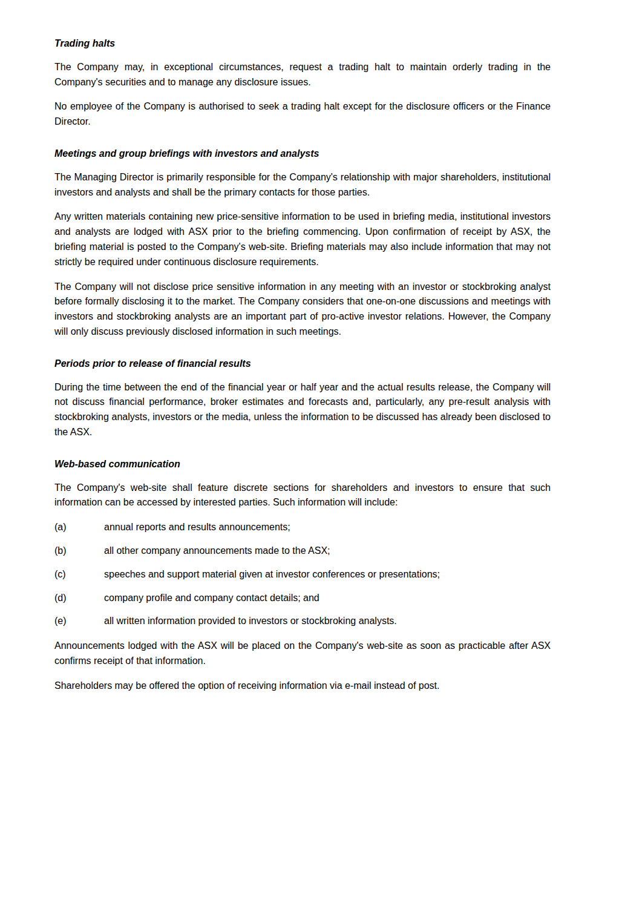Trading halts
The Company may, in exceptional circumstances, request a trading halt to maintain orderly trading in the Company's securities and to manage any disclosure issues.
No employee of the Company is authorised to seek a trading halt except for the disclosure officers or the Finance Director.
Meetings and group briefings with investors and analysts
The Managing Director is primarily responsible for the Company's relationship with major shareholders, institutional investors and analysts and shall be the primary contacts for those parties.
Any written materials containing new price-sensitive information to be used in briefing media, institutional investors and analysts are lodged with ASX prior to the briefing commencing. Upon confirmation of receipt by ASX, the briefing material is posted to the Company's web-site. Briefing materials may also include information that may not strictly be required under continuous disclosure requirements.
The Company will not disclose price sensitive information in any meeting with an investor or stockbroking analyst before formally disclosing it to the market. The Company considers that one-on-one discussions and meetings with investors and stockbroking analysts are an important part of pro-active investor relations. However, the Company will only discuss previously disclosed information in such meetings.
Periods prior to release of financial results
During the time between the end of the financial year or half year and the actual results release, the Company will not discuss financial performance, broker estimates and forecasts and, particularly, any pre-result analysis with stockbroking analysts, investors or the media, unless the information to be discussed has already been disclosed to the ASX.
Web-based communication
The Company's web-site shall feature discrete sections for shareholders and investors to ensure that such information can be accessed by interested parties. Such information will include:
| (a) | annual reports and results announcements; |
| (b) | all other company announcements made to the ASX; |
| (c) | speeches and support material given at investor conferences or presentations; |
| (d) | company profile and company contact details; and |
| (e) | all written information provided to investors or stockbroking analysts. |
Announcements lodged with the ASX will be placed on the Company's web-site as soon as practicable after ASX confirms receipt of that information.
Shareholders may be offered the option of receiving information via e-mail instead of post.